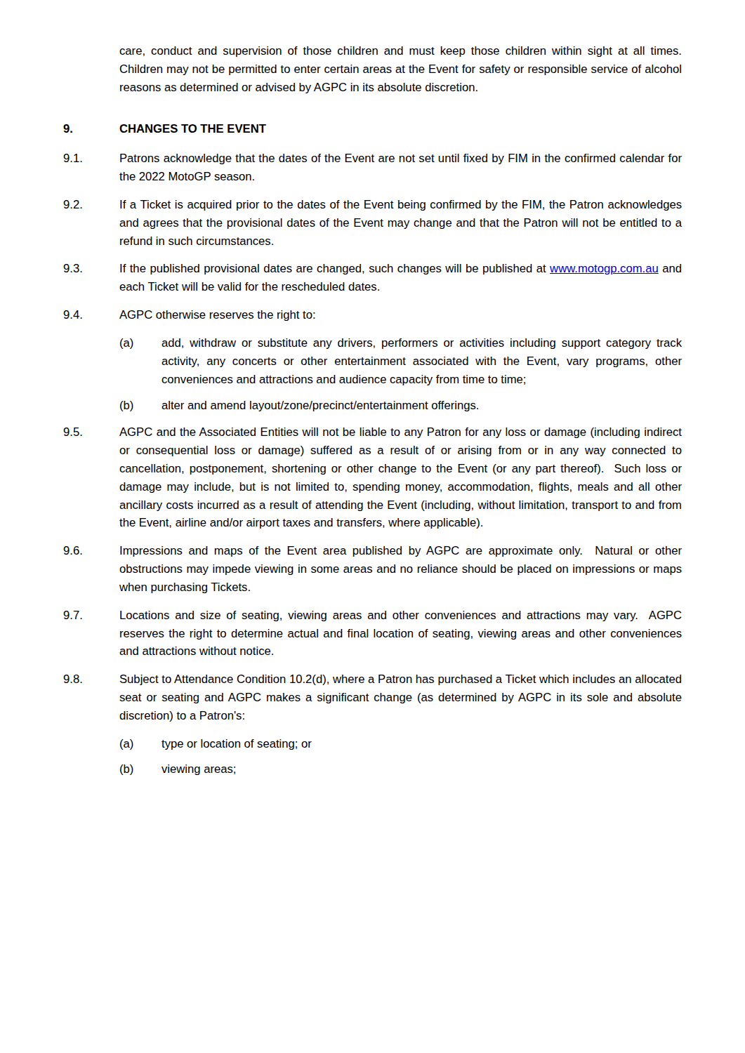care, conduct and supervision of those children and must keep those children within sight at all times. Children may not be permitted to enter certain areas at the Event for safety or responsible service of alcohol reasons as determined or advised by AGPC in its absolute discretion.
9. CHANGES TO THE EVENT
9.1. Patrons acknowledge that the dates of the Event are not set until fixed by FIM in the confirmed calendar for the 2022 MotoGP season.
9.2. If a Ticket is acquired prior to the dates of the Event being confirmed by the FIM, the Patron acknowledges and agrees that the provisional dates of the Event may change and that the Patron will not be entitled to a refund in such circumstances.
9.3. If the published provisional dates are changed, such changes will be published at www.motogp.com.au and each Ticket will be valid for the rescheduled dates.
9.4. AGPC otherwise reserves the right to:
(a) add, withdraw or substitute any drivers, performers or activities including support category track activity, any concerts or other entertainment associated with the Event, vary programs, other conveniences and attractions and audience capacity from time to time;
(b) alter and amend layout/zone/precinct/entertainment offerings.
9.5. AGPC and the Associated Entities will not be liable to any Patron for any loss or damage (including indirect or consequential loss or damage) suffered as a result of or arising from or in any way connected to cancellation, postponement, shortening or other change to the Event (or any part thereof). Such loss or damage may include, but is not limited to, spending money, accommodation, flights, meals and all other ancillary costs incurred as a result of attending the Event (including, without limitation, transport to and from the Event, airline and/or airport taxes and transfers, where applicable).
9.6. Impressions and maps of the Event area published by AGPC are approximate only. Natural or other obstructions may impede viewing in some areas and no reliance should be placed on impressions or maps when purchasing Tickets.
9.7. Locations and size of seating, viewing areas and other conveniences and attractions may vary. AGPC reserves the right to determine actual and final location of seating, viewing areas and other conveniences and attractions without notice.
9.8. Subject to Attendance Condition 10.2(d), where a Patron has purchased a Ticket which includes an allocated seat or seating and AGPC makes a significant change (as determined by AGPC in its sole and absolute discretion) to a Patron's:
(a) type or location of seating; or
(b) viewing areas;